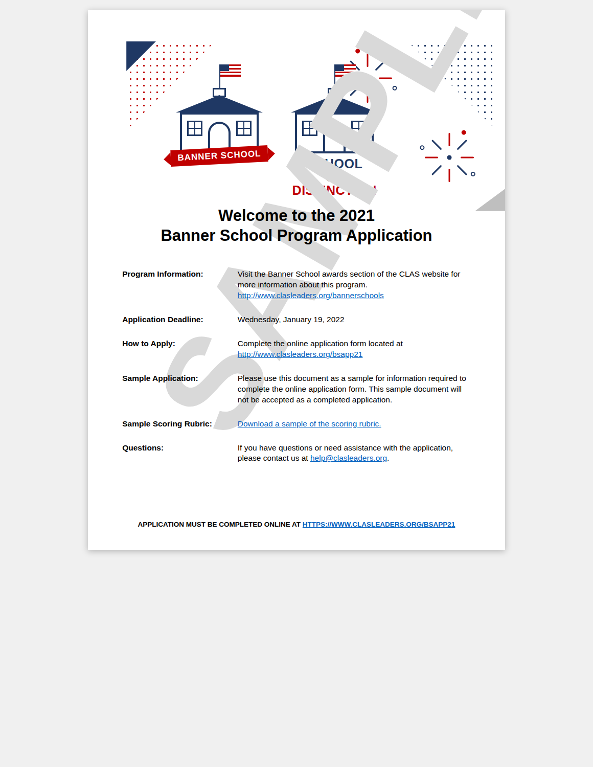CLAS
BANNER SCHOOL
CLAS
SCHOOL
OF
DISTINCTION
SAMPLE
Welcome to the 2021
Banner School Program Application
Program Information:
Visit the Banner School awards section of the CLAS website for more information about this program.
http://www.clasleaders.org/bannerschools
Application Deadline:
Wednesday, January 19, 2022
How to Apply:
Complete the online application form located at
http://www.clasleaders.org/bsapp21
Sample Application:
Please use this document as a sample for information required to complete the online application form. This sample document will not be accepted as a completed application.
Sample Scoring Rubric:
Download a sample of the scoring rubric.
Questions:
If you have questions or need assistance with the application, please contact us at help@clasleaders.org.
APPLICATION MUST BE COMPLETED ONLINE AT HTTPS://WWW.CLASLEADERS.ORG/BSAPP21